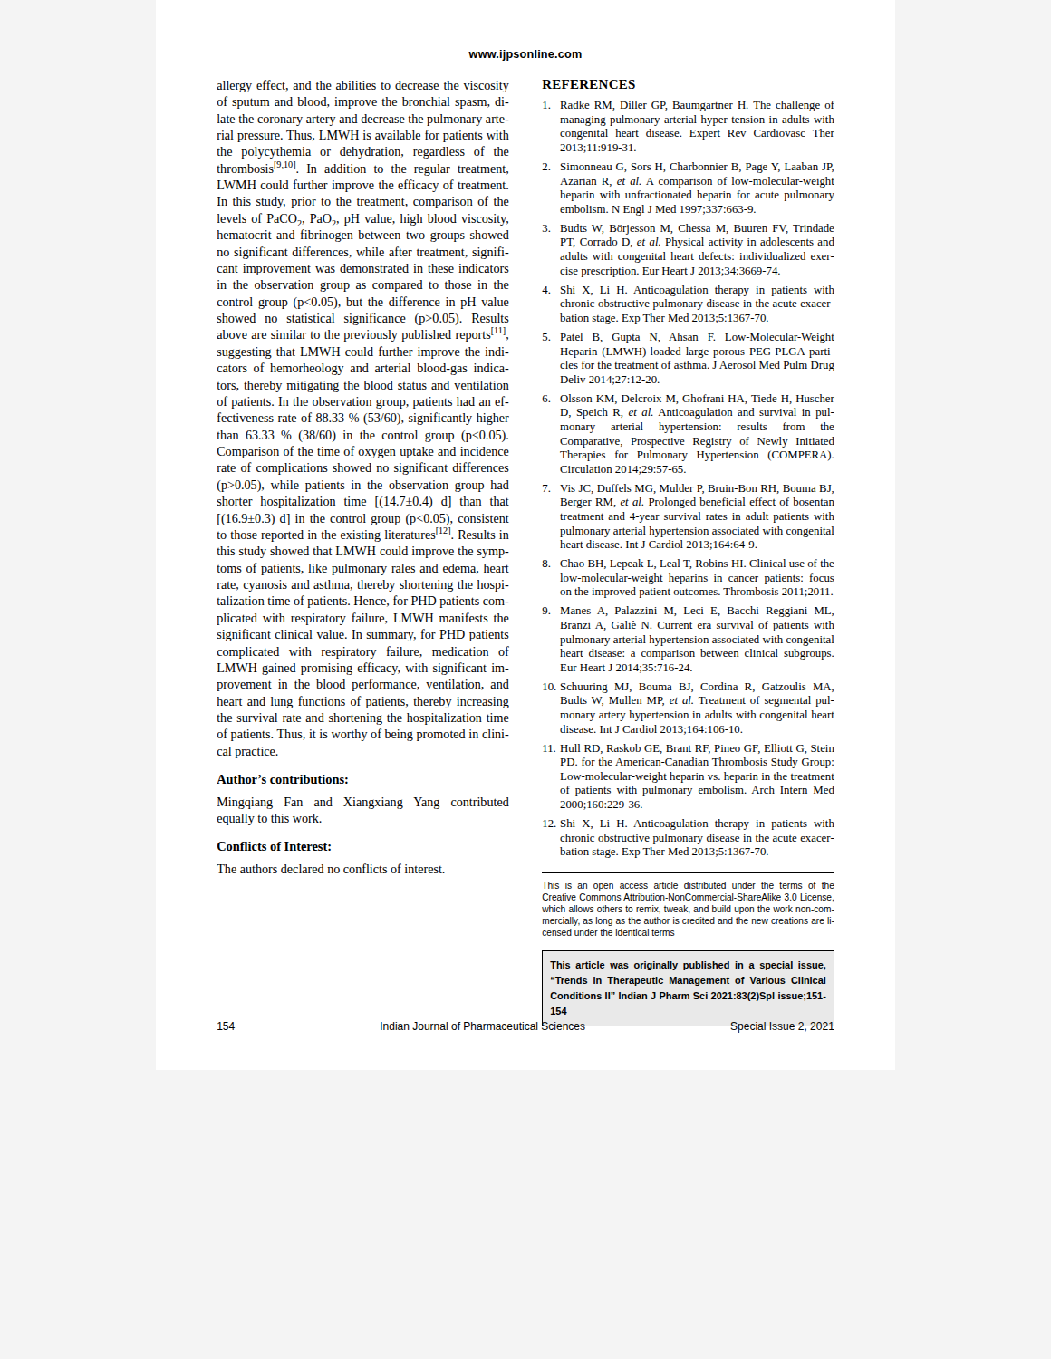www.ijpsonline.com
allergy effect, and the abilities to decrease the viscosity of sputum and blood, improve the bronchial spasm, dilate the coronary artery and decrease the pulmonary arterial pressure. Thus, LMWH is available for patients with the polycythemia or dehydration, regardless of the thrombosis[9,10]. In addition to the regular treatment, LWMH could further improve the efficacy of treatment. In this study, prior to the treatment, comparison of the levels of PaCO2, PaO2, pH value, high blood viscosity, hematocrit and fibrinogen between two groups showed no significant differences, while after treatment, significant improvement was demonstrated in these indicators in the observation group as compared to those in the control group (p<0.05), but the difference in pH value showed no statistical significance (p>0.05). Results above are similar to the previously published reports[11], suggesting that LMWH could further improve the indicators of hemorheology and arterial blood-gas indicators, thereby mitigating the blood status and ventilation of patients. In the observation group, patients had an effectiveness rate of 88.33 % (53/60), significantly higher than 63.33 % (38/60) in the control group (p<0.05). Comparison of the time of oxygen uptake and incidence rate of complications showed no significant differences (p>0.05), while patients in the observation group had shorter hospitalization time [(14.7±0.4) d] than that [(16.9±0.3) d] in the control group (p<0.05), consistent to those reported in the existing literatures[12]. Results in this study showed that LMWH could improve the symptoms of patients, like pulmonary rales and edema, heart rate, cyanosis and asthma, thereby shortening the hospitalization time of patients. Hence, for PHD patients complicated with respiratory failure, LMWH manifests the significant clinical value. In summary, for PHD patients complicated with respiratory failure, medication of LMWH gained promising efficacy, with significant improvement in the blood performance, ventilation, and heart and lung functions of patients, thereby increasing the survival rate and shortening the hospitalization time of patients. Thus, it is worthy of being promoted in clinical practice.
Author’s contributions:
Mingqiang Fan and Xiangxiang Yang contributed equally to this work.
Conflicts of Interest:
The authors declared no conflicts of interest.
REFERENCES
Radke RM, Diller GP, Baumgartner H. The challenge of managing pulmonary arterial hyper tension in adults with congenital heart disease. Expert Rev Cardiovasc Ther 2013;11:919-31.
Simonneau G, Sors H, Charbonnier B, Page Y, Laaban JP, Azarian R, et al. A comparison of low-molecular-weight heparin with unfractionated heparin for acute pulmonary embolism. N Engl J Med 1997;337:663-9.
Budts W, Börjesson M, Chessa M, Buuren FV, Trindade PT, Corrado D, et al. Physical activity in adolescents and adults with congenital heart defects: individualized exercise prescription. Eur Heart J 2013;34:3669-74.
Shi X, Li H. Anticoagulation therapy in patients with chronic obstructive pulmonary disease in the acute exacerbation stage. Exp Ther Med 2013;5:1367-70.
Patel B, Gupta N, Ahsan F. Low-Molecular-Weight Heparin (LMWH)-loaded large porous PEG-PLGA particles for the treatment of asthma. J Aerosol Med Pulm Drug Deliv 2014;27:12-20.
Olsson KM, Delcroix M, Ghofrani HA, Tiede H, Huscher D, Speich R, et al. Anticoagulation and survival in pulmonary arterial hypertension: results from the Comparative, Prospective Registry of Newly Initiated Therapies for Pulmonary Hypertension (COMPERA). Circulation 2014;29:57-65.
Vis JC, Duffels MG, Mulder P, Bruin-Bon RH, Bouma BJ, Berger RM, et al. Prolonged beneficial effect of bosentan treatment and 4-year survival rates in adult patients with pulmonary arterial hypertension associated with congenital heart disease. Int J Cardiol 2013;164:64-9.
Chao BH, Lepeak L, Leal T, Robins HI. Clinical use of the low-molecular-weight heparins in cancer patients: focus on the improved patient outcomes. Thrombosis 2011;2011.
Manes A, Palazzini M, Leci E, Bacchi Reggiani ML, Branzi A, Galiè N. Current era survival of patients with pulmonary arterial hypertension associated with congenital heart disease: a comparison between clinical subgroups. Eur Heart J 2014;35:716-24.
Schuuring MJ, Bouma BJ, Cordina R, Gatzoulis MA, Budts W, Mullen MP, et al. Treatment of segmental pulmonary artery hypertension in adults with congenital heart disease. Int J Cardiol 2013;164:106-10.
Hull RD, Raskob GE, Brant RF, Pineo GF, Elliott G, Stein PD. for the American-Canadian Thrombosis Study Group: Low-molecular-weight heparin vs. heparin in the treatment of patients with pulmonary embolism. Arch Intern Med 2000;160:229-36.
Shi X, Li H. Anticoagulation therapy in patients with chronic obstructive pulmonary disease in the acute exacerbation stage. Exp Ther Med 2013;5:1367-70.
This is an open access article distributed under the terms of the Creative Commons Attribution-NonCommercial-ShareAlike 3.0 License, which allows others to remix, tweak, and build upon the work non-commercially, as long as the author is credited and the new creations are licensed under the identical terms
This article was originally published in a special issue, “Trends in Therapeutic Management of Various Clinical Conditions II” Indian J Pharm Sci 2021:83(2)Spl issue;151-154
154
Indian Journal of Pharmaceutical Sciences
Special Issue 2, 2021